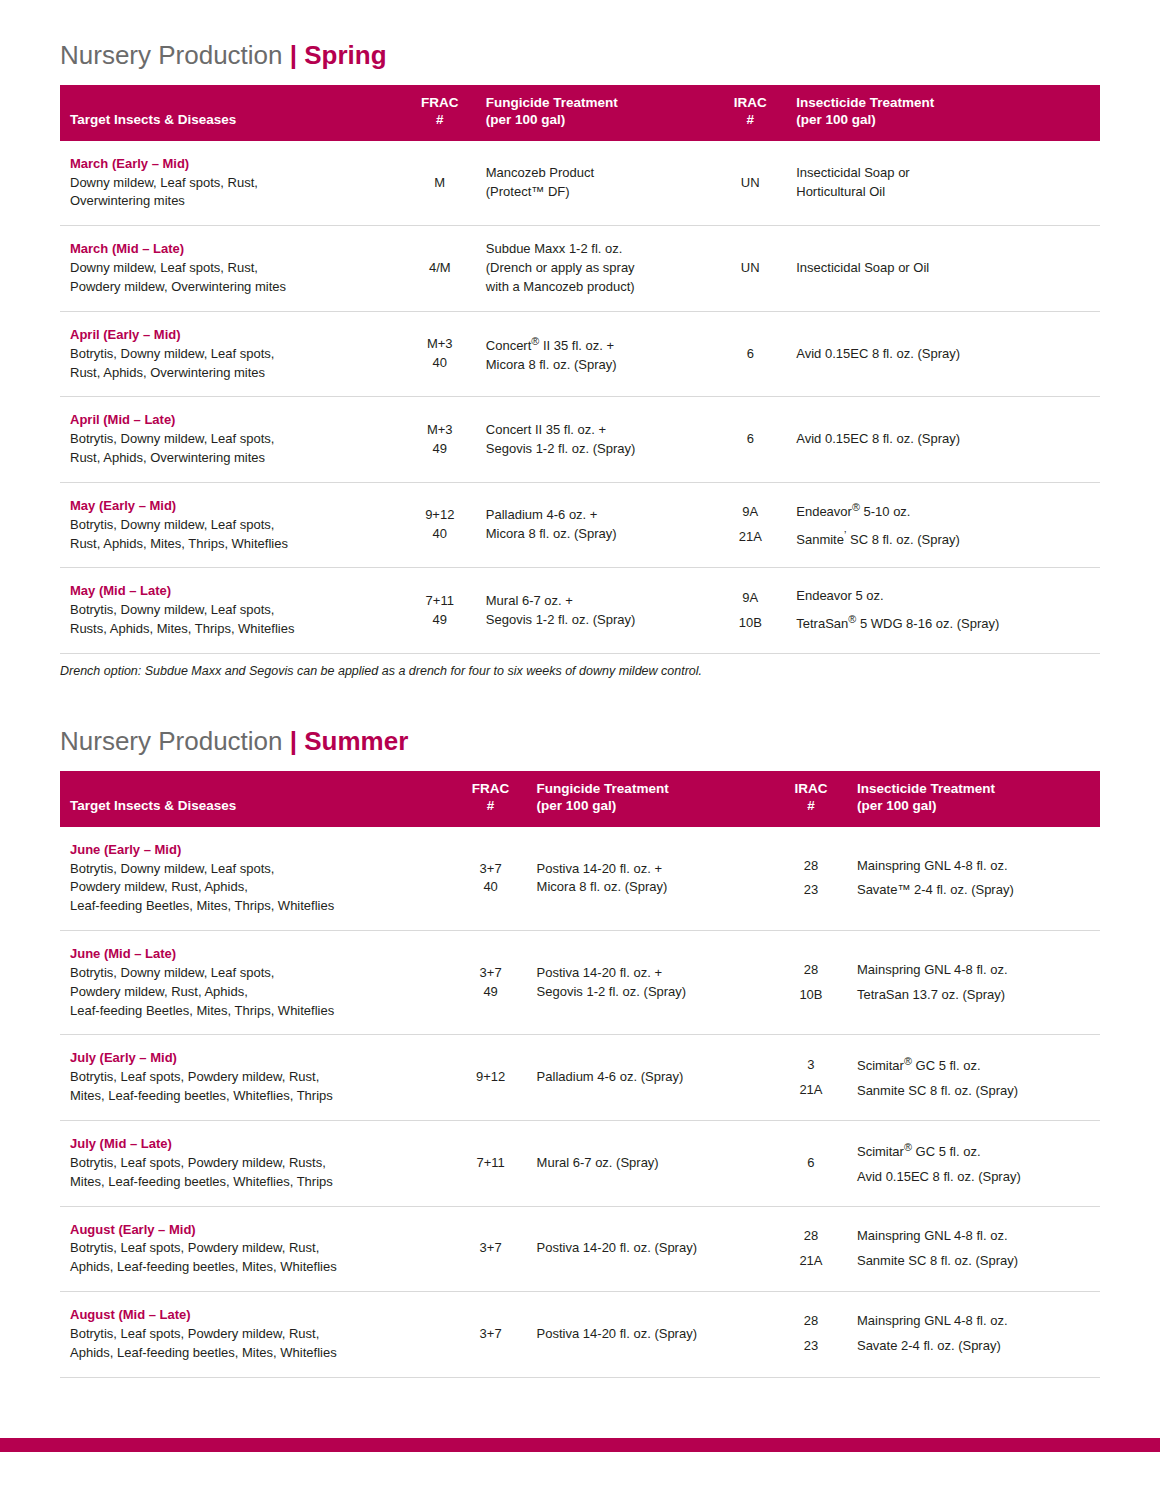Nursery Production | Spring
| Target Insects & Diseases | FRAC # | Fungicide Treatment (per 100 gal) | IRAC # | Insecticide Treatment (per 100 gal) |
| --- | --- | --- | --- | --- |
| March (Early – Mid) Downy mildew, Leaf spots, Rust, Overwintering mites | M | Mancozeb Product (Protect™ DF) | UN | Insecticidal Soap or Horticultural Oil |
| March (Mid – Late) Downy mildew, Leaf spots, Rust, Powdery mildew, Overwintering mites | 4/M | Subdue Maxx 1-2 fl. oz. (Drench or apply as spray with a Mancozeb product) | UN | Insecticidal Soap or Oil |
| April (Early – Mid) Botrytis, Downy mildew, Leaf spots, Rust, Aphids, Overwintering mites | M+3 40 | Concert ® II 35 fl. oz. + Micora 8 fl. oz. (Spray) | 6 | Avid 0.15EC 8 fl. oz. (Spray) |
| April (Mid – Late) Botrytis, Downy mildew, Leaf spots, Rust, Aphids, Overwintering mites | M+3 49 | Concert II 35 fl. oz. + Segovis 1-2 fl. oz. (Spray) | 6 | Avid 0.15EC 8 fl. oz. (Spray) |
| May (Early – Mid) Botrytis, Downy mildew, Leaf spots, Rust, Aphids, Mites, Thrips, Whiteflies | 9+12 40 | Palladium 4-6 oz. + Micora 8 fl. oz. (Spray) | 9A 21A | Endeavor ® 5-10 oz. Sanmite ’ SC 8 fl. oz. (Spray) |
| May (Mid – Late) Botrytis, Downy mildew, Leaf spots, Rusts, Aphids, Mites, Thrips, Whiteflies | 7+11 49 | Mural 6-7 oz. + Segovis 1-2 fl. oz. (Spray) | 9A 10B | Endeavor 5 oz. TetraSan ® 5 WDG 8-16 oz. (Spray) |
Drench option: Subdue Maxx and Segovis can be applied as a drench for four to six weeks of downy mildew control.
Nursery Production | Summer
| Target Insects & Diseases | FRAC # | Fungicide Treatment (per 100 gal) | IRAC # | Insecticide Treatment (per 100 gal) |
| --- | --- | --- | --- | --- |
| June (Early – Mid) Botrytis, Downy mildew, Leaf spots, Powdery mildew, Rust, Aphids, Leaf-feeding Beetles, Mites, Thrips, Whiteflies | 3+7 40 | Postiva 14-20 fl. oz. + Micora 8 fl. oz. (Spray) | 28 23 | Mainspring GNL 4-8 fl. oz. Savate™ 2-4 fl. oz. (Spray) |
| June (Mid – Late) Botrytis, Downy mildew, Leaf spots, Powdery mildew, Rust, Aphids, Leaf-feeding Beetles, Mites, Thrips, Whiteflies | 3+7 49 | Postiva 14-20 fl. oz. + Segovis 1-2 fl. oz. (Spray) | 28 10B | Mainspring GNL 4-8 fl. oz. TetraSan 13.7 oz. (Spray) |
| July (Early – Mid) Botrytis, Leaf spots, Powdery mildew, Rust, Mites, Leaf-feeding beetles, Whiteflies, Thrips | 9+12 | Palladium 4-6 oz. (Spray) | 3 21A | Scimitar ® GC 5 fl. oz. Sanmite SC 8 fl. oz. (Spray) |
| July (Mid – Late) Botrytis, Leaf spots, Powdery mildew, Rusts, Mites, Leaf-feeding beetles, Whiteflies, Thrips | 7+11 | Mural 6-7 oz. (Spray) | 6 | Scimitar ® GC 5 fl. oz. Avid 0.15EC 8 fl. oz. (Spray) |
| August (Early – Mid) Botrytis, Leaf spots, Powdery mildew, Rust, Aphids, Leaf-feeding beetles, Mites, Whiteflies | 3+7 | Postiva 14-20 fl. oz. (Spray) | 28 21A | Mainspring GNL 4-8 fl. oz. Sanmite SC 8 fl. oz. (Spray) |
| August (Mid – Late) Botrytis, Leaf spots, Powdery mildew, Rust, Aphids, Leaf-feeding beetles, Mites, Whiteflies | 3+7 | Postiva 14-20 fl. oz. (Spray) | 28 23 | Mainspring GNL 4-8 fl. oz. Savate 2-4 fl. oz. (Spray) |